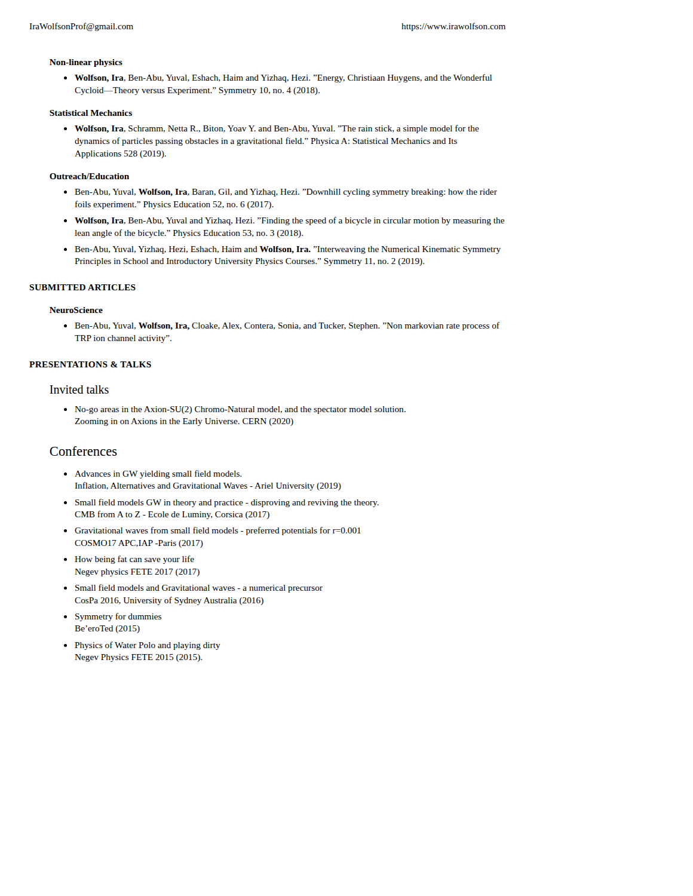IraWolfsonProf@gmail.com
https://www.irawolfson.com
Non-linear physics
Wolfson, Ira, Ben-Abu, Yuval, Eshach, Haim and Yizhaq, Hezi. ”Energy, Christiaan Huygens, and the Wonderful Cycloid—Theory versus Experiment.” Symmetry 10, no. 4 (2018).
Statistical Mechanics
Wolfson, Ira, Schramm, Netta R., Biton, Yoav Y. and Ben-Abu, Yuval. ”The rain stick, a simple model for the dynamics of particles passing obstacles in a gravitational field.” Physica A: Statistical Mechanics and Its Applications 528 (2019).
Outreach/Education
Ben-Abu, Yuval, Wolfson, Ira, Baran, Gil, and Yizhaq, Hezi. ”Downhill cycling symmetry breaking: how the rider foils experiment.” Physics Education 52, no. 6 (2017).
Wolfson, Ira, Ben-Abu, Yuval and Yizhaq, Hezi. ”Finding the speed of a bicycle in circular motion by measuring the lean angle of the bicycle.” Physics Education 53, no. 3 (2018).
Ben-Abu, Yuval, Yizhaq, Hezi, Eshach, Haim and Wolfson, Ira. ”Interweaving the Numerical Kinematic Symmetry Principles in School and Introductory University Physics Courses.” Symmetry 11, no. 2 (2019).
Submitted Articles
NeuroScience
Ben-Abu, Yuval, Wolfson, Ira, Cloake, Alex, Contera, Sonia, and Tucker, Stephen. ”Non markovian rate process of TRP ion channel activity”.
Presentations & Talks
Invited talks
No-go areas in the Axion-SU(2) Chromo-Natural model, and the spectator model solution. Zooming in on Axions in the Early Universe. CERN (2020)
Conferences
Advances in GW yielding small field models. Inflation, Alternatives and Gravitational Waves - Ariel University (2019)
Small field models GW in theory and practice - disproving and reviving the theory. CMB from A to Z - Ecole de Luminy, Corsica (2017)
Gravitational waves from small field models - preferred potentials for r=0.001 COSMO17 APC,IAP -Paris (2017)
How being fat can save your life Negev physics FETE 2017 (2017)
Small field models and Gravitational waves - a numerical precursor CosPa 2016, University of Sydney Australia (2016)
Symmetry for dummies Be’eroTed (2015)
Physics of Water Polo and playing dirty Negev Physics FETE 2015 (2015).